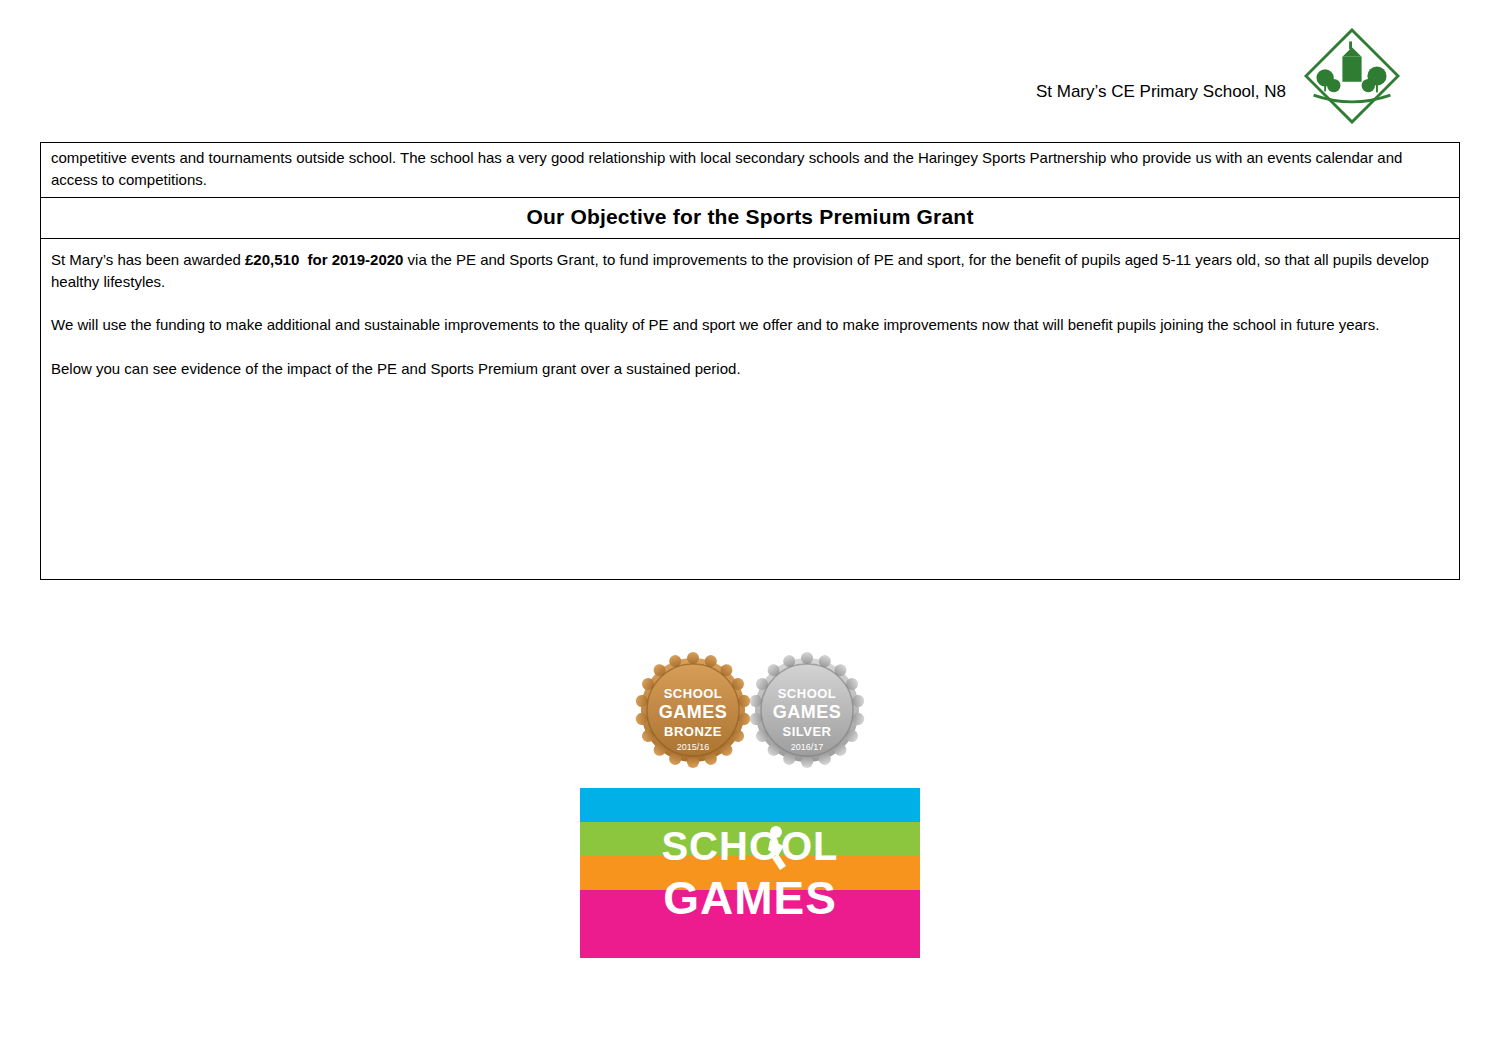St Mary’s CE Primary School, N8
competitive events and tournaments outside school. The school has a very good relationship with local secondary schools and the Haringey Sports Partnership who provide us with an events calendar and access to competitions.
Our Objective for the Sports Premium Grant
St Mary’s has been awarded £20,510 for 2019-2020 via the PE and Sports Grant, to fund improvements to the provision of PE and sport, for the benefit of pupils aged 5-11 years old, so that all pupils develop healthy lifestyles.
We will use the funding to make additional and sustainable improvements to the quality of PE and sport we offer and to make improvements now that will benefit pupils joining the school in future years.
Below you can see evidence of the impact of the PE and Sports Premium grant over a sustained period.
SCHOOL GAMES BRONZE 2015/16
SCHOOL GAMES SILVER 2016/17
SCHOOL GAMES